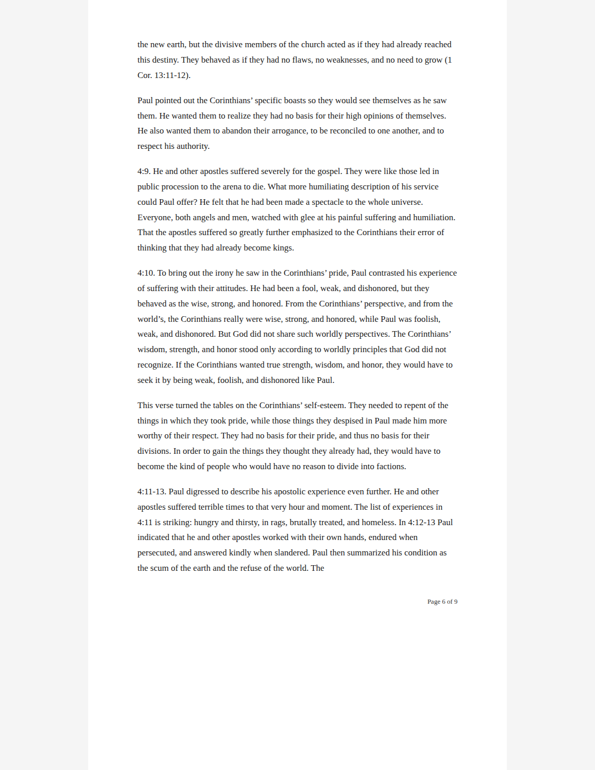the new earth, but the divisive members of the church acted as if they had already reached this destiny. They behaved as if they had no flaws, no weaknesses, and no need to grow (1 Cor. 13:11-12).
Paul pointed out the Corinthians’ specific boasts so they would see themselves as he saw them. He wanted them to realize they had no basis for their high opinions of themselves. He also wanted them to abandon their arrogance, to be reconciled to one another, and to respect his authority.
4:9. He and other apostles suffered severely for the gospel. They were like those led in public procession to the arena to die. What more humiliating description of his service could Paul offer? He felt that he had been made a spectacle to the whole universe. Everyone, both angels and men, watched with glee at his painful suffering and humiliation. That the apostles suffered so greatly further emphasized to the Corinthians their error of thinking that they had already become kings.
4:10. To bring out the irony he saw in the Corinthians’ pride, Paul contrasted his experience of suffering with their attitudes. He had been a fool, weak, and dishonored, but they behaved as the wise, strong, and honored. From the Corinthians’ perspective, and from the world’s, the Corinthians really were wise, strong, and honored, while Paul was foolish, weak, and dishonored. But God did not share such worldly perspectives. The Corinthians’ wisdom, strength, and honor stood only according to worldly principles that God did not recognize. If the Corinthians wanted true strength, wisdom, and honor, they would have to seek it by being weak, foolish, and dishonored like Paul.
This verse turned the tables on the Corinthians’ self-esteem. They needed to repent of the things in which they took pride, while those things they despised in Paul made him more worthy of their respect. They had no basis for their pride, and thus no basis for their divisions. In order to gain the things they thought they already had, they would have to become the kind of people who would have no reason to divide into factions.
4:11-13. Paul digressed to describe his apostolic experience even further. He and other apostles suffered terrible times to that very hour and moment. The list of experiences in 4:11 is striking: hungry and thirsty, in rags, brutally treated, and homeless. In 4:12-13 Paul indicated that he and other apostles worked with their own hands, endured when persecuted, and answered kindly when slandered. Paul then summarized his condition as the scum of the earth and the refuse of the world. The
Page 6 of 9